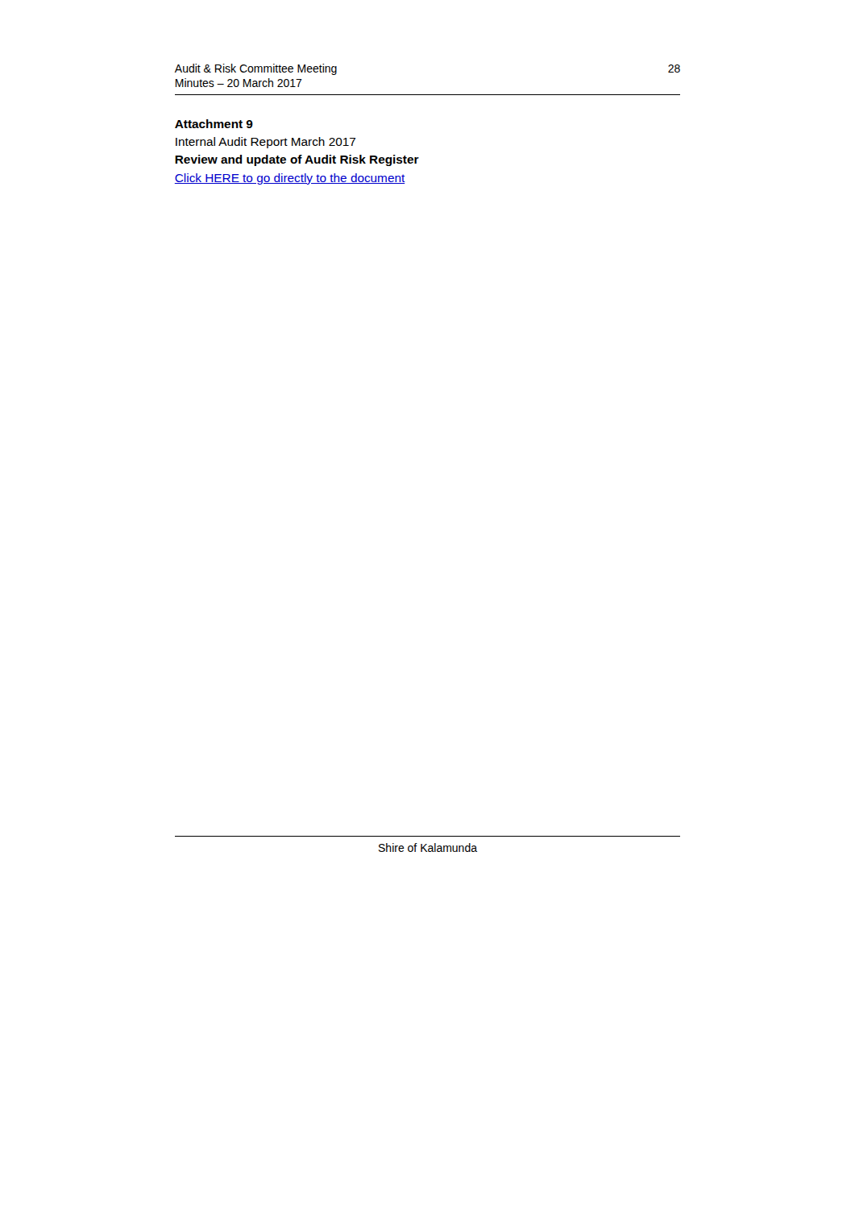Audit & Risk Committee Meeting
Minutes – 20 March 2017
28
Attachment 9
Internal Audit Report March 2017
Review and update of Audit Risk Register
Click HERE to go directly to the document
Shire of Kalamunda